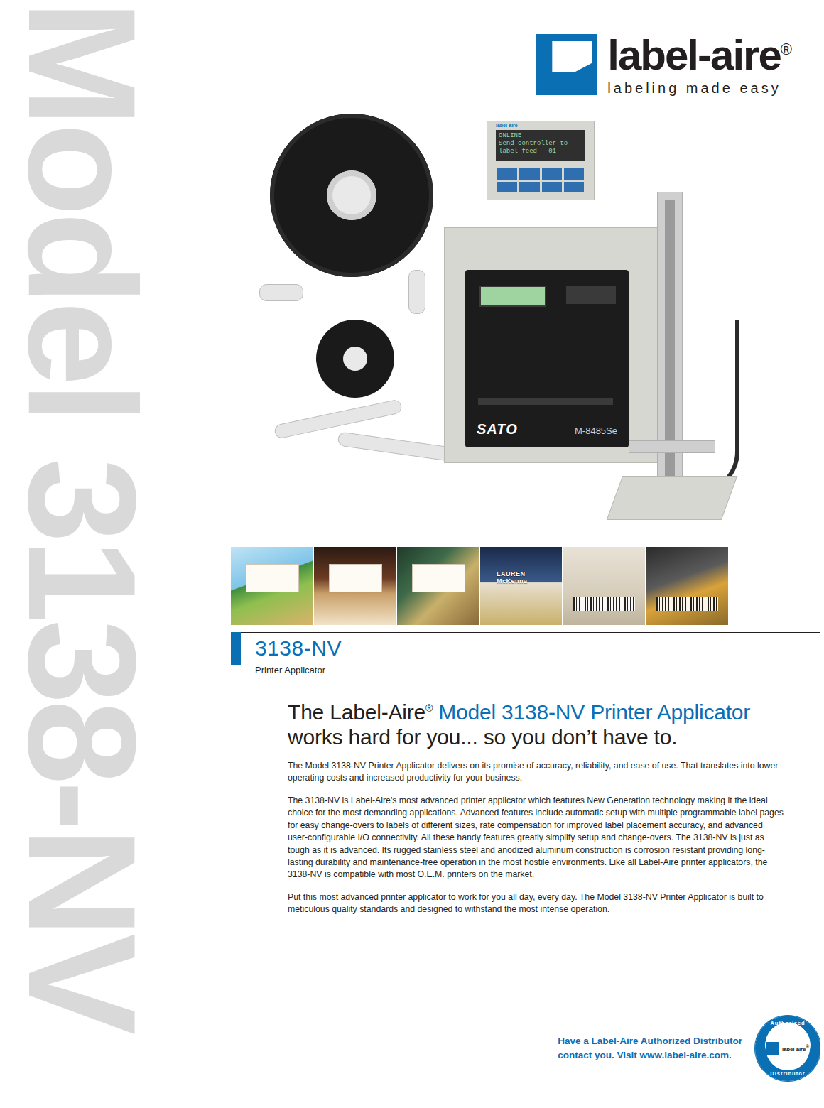Model 3138-NV
label-aire®
labeling made easy
label-aire
ONLINE
Send controller to
label feed 01
SATO
M-8485Se
LAUREN
McKenna
3138-NV
Printer Applicator
The Label-Aire® Model 3138-NV Printer Applicator
works hard for you... so you don’t have to.
The Model 3138-NV Printer Applicator delivers on its promise of accuracy, reliability, and ease of use. That translates into lower operating costs and increased productivity for your business.
The 3138-NV is Label-Aire's most advanced printer applicator which features New Generation technology making it the ideal choice for the most demanding applications. Advanced features include automatic setup with multiple programmable label pages for easy change-overs to labels of different sizes, rate compensation for improved label placement accuracy, and advanced user-configurable I/O connectivity. All these handy features greatly simplify setup and change-overs. The 3138-NV is just as tough as it is advanced. Its rugged stainless steel and anodized aluminum construction is corrosion resistant providing long-lasting durability and maintenance-free operation in the most hostile environments. Like all Label-Aire printer applicators, the 3138-NV is compatible with most O.E.M. printers on the market.
Put this most advanced printer applicator to work for you all day, every day. The Model 3138-NV Printer Applicator is built to meticulous quality standards and designed to withstand the most intense operation.
Have a Label-Aire Authorized Distributor
contact you. Visit www.label-aire.com.
Authorized
label-aire®
Distributor